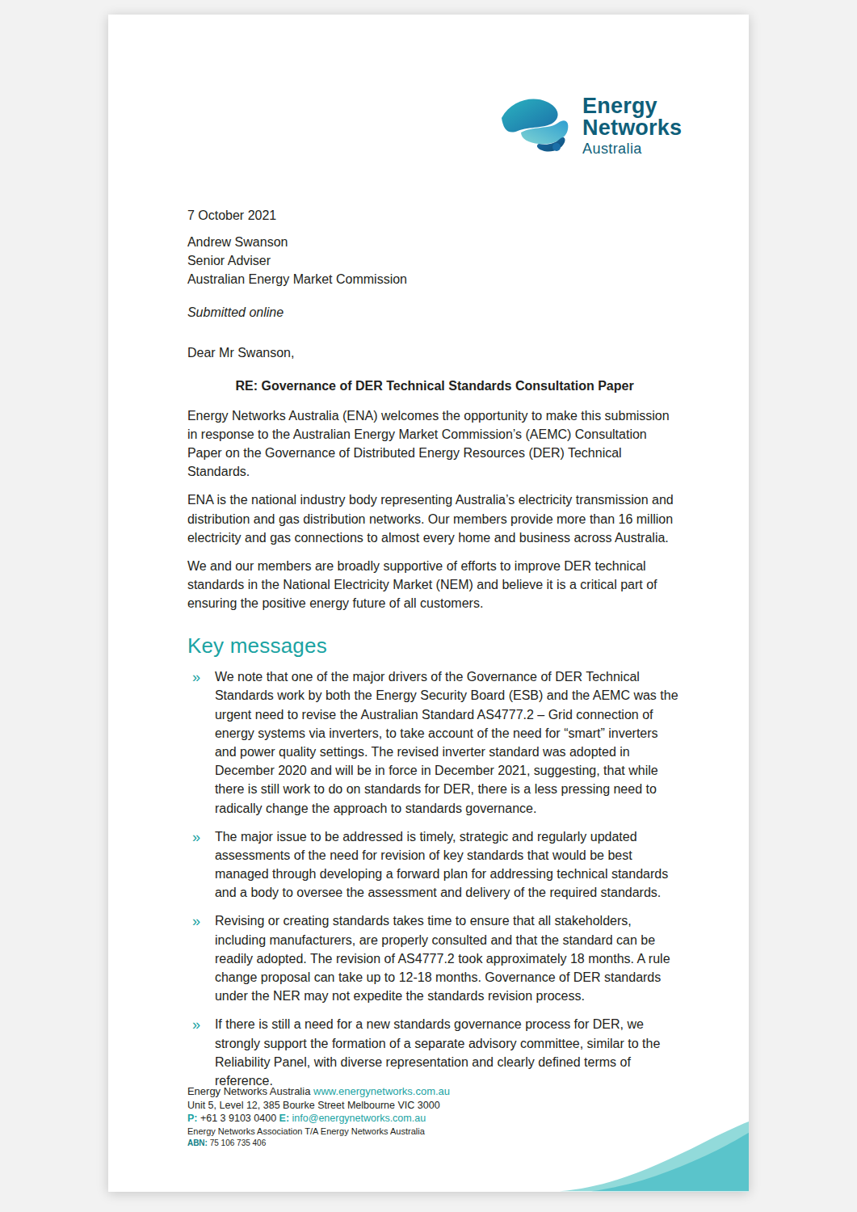Energy Networks Australia
7 October 2021
Andrew Swanson
Senior Adviser
Australian Energy Market Commission
Submitted online
Dear Mr Swanson,
RE: Governance of DER Technical Standards Consultation Paper
Energy Networks Australia (ENA) welcomes the opportunity to make this submission in response to the Australian Energy Market Commission’s (AEMC) Consultation Paper on the Governance of Distributed Energy Resources (DER) Technical Standards.
ENA is the national industry body representing Australia’s electricity transmission and distribution and gas distribution networks. Our members provide more than 16 million electricity and gas connections to almost every home and business across Australia.
We and our members are broadly supportive of efforts to improve DER technical standards in the National Electricity Market (NEM) and believe it is a critical part of ensuring the positive energy future of all customers.
Key messages
We note that one of the major drivers of the Governance of DER Technical Standards work by both the Energy Security Board (ESB) and the AEMC was the urgent need to revise the Australian Standard AS4777.2 – Grid connection of energy systems via inverters, to take account of the need for “smart” inverters and power quality settings. The revised inverter standard was adopted in December 2020 and will be in force in December 2021, suggesting, that while there is still work to do on standards for DER, there is a less pressing need to radically change the approach to standards governance.
The major issue to be addressed is timely, strategic and regularly updated assessments of the need for revision of key standards that would be best managed through developing a forward plan for addressing technical standards and a body to oversee the assessment and delivery of the required standards.
Revising or creating standards takes time to ensure that all stakeholders, including manufacturers, are properly consulted and that the standard can be readily adopted. The revision of AS4777.2 took approximately 18 months. A rule change proposal can take up to 12-18 months. Governance of DER standards under the NER may not expedite the standards revision process.
If there is still a need for a new standards governance process for DER, we strongly support the formation of a separate advisory committee, similar to the Reliability Panel, with diverse representation and clearly defined terms of reference.
Energy Networks Australia www.energynetworks.com.au
Unit 5, Level 12, 385 Bourke Street Melbourne VIC 3000
P: +61 3 9103 0400 E: info@energynetworks.com.au
Energy Networks Association T/A Energy Networks Australia
ABN: 75 106 735 406